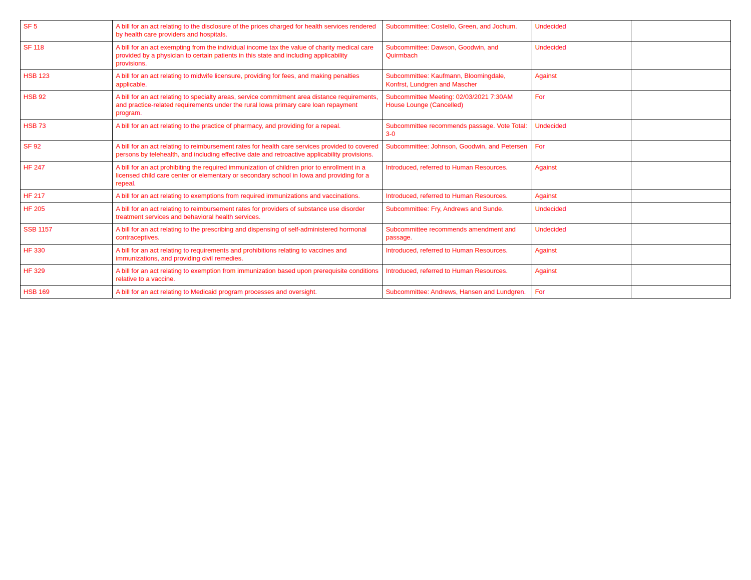| SF 5 | A bill for an act relating to the disclosure of the prices charged for health services rendered by health care providers and hospitals. | Subcommittee: Costello, Green, and Jochum. | Undecided | |
| SF 118 | A bill for an act exempting from the individual income tax the value of charity medical care provided by a physician to certain patients in this state and including applicability provisions. | Subcommittee: Dawson, Goodwin, and Quirmbach | Undecided | |
| HSB 123 | A bill for an act relating to midwife licensure, providing for fees, and making penalties applicable. | Subcommittee: Kaufmann, Bloomingdale, Konfrst, Lundgren and Mascher | Against | |
| HSB 92 | A bill for an act relating to specialty areas, service commitment area distance requirements, and practice-related requirements under the rural Iowa primary care loan repayment program. | Subcommittee Meeting: 02/03/2021 7:30AM House Lounge (Cancelled) | For | |
| HSB 73 | A bill for an act relating to the practice of pharmacy, and providing for a repeal. | Subcommittee recommends passage. Vote Total: 3-0 | Undecided | |
| SF 92 | A bill for an act relating to reimbursement rates for health care services provided to covered persons by telehealth, and including effective date and retroactive applicability provisions. | Subcommittee: Johnson, Goodwin, and Petersen | For | |
| HF 247 | A bill for an act prohibiting the required immunization of children prior to enrollment in a licensed child care center or elementary or secondary school in Iowa and providing for a repeal. | Introduced, referred to Human Resources. | Against | |
| HF 217 | A bill for an act relating to exemptions from required immunizations and vaccinations. | Introduced, referred to Human Resources. | Against | |
| HF 205 | A bill for an act relating to reimbursement rates for providers of substance use disorder treatment services and behavioral health services. | Subcommittee: Fry, Andrews and Sunde. | Undecided | |
| SSB 1157 | A bill for an act relating to the prescribing and dispensing of self-administered hormonal contraceptives. | Subcommittee recommends amendment and passage. | Undecided | |
| HF 330 | A bill for an act relating to requirements and prohibitions relating to vaccines and immunizations, and providing civil remedies. | Introduced, referred to Human Resources. | Against | |
| HF 329 | A bill for an act relating to exemption from immunization based upon prerequisite conditions relative to a vaccine. | Introduced, referred to Human Resources. | Against | |
| HSB 169 | A bill for an act relating to Medicaid program processes and oversight. | Subcommittee: Andrews, Hansen and Lundgren. | For | |